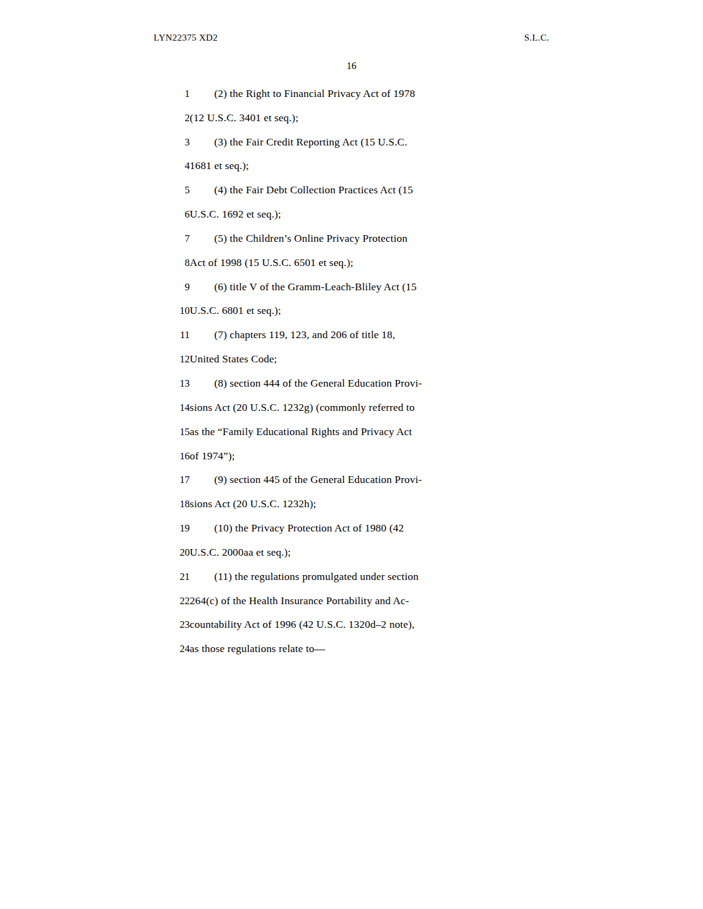LYN22375 XD2 S.L.C.
16
| 1 | (2) the Right to Financial Privacy Act of 1978 |
| 2 | (12 U.S.C. 3401 et seq.); |
| 3 | (3) the Fair Credit Reporting Act (15 U.S.C. |
| 4 | 1681 et seq.); |
| 5 | (4) the Fair Debt Collection Practices Act (15 |
| 6 | U.S.C. 1692 et seq.); |
| 7 | (5) the Children’s Online Privacy Protection |
| 8 | Act of 1998 (15 U.S.C. 6501 et seq.); |
| 9 | (6) title V of the Gramm-Leach-Bliley Act (15 |
| 10 | U.S.C. 6801 et seq.); |
| 11 | (7) chapters 119, 123, and 206 of title 18, |
| 12 | United States Code; |
| 13 | (8) section 444 of the General Education Provi- |
| 14 | sions Act (20 U.S.C. 1232g) (commonly referred to |
| 15 | as the “Family Educational Rights and Privacy Act |
| 16 | of 1974”); |
| 17 | (9) section 445 of the General Education Provi- |
| 18 | sions Act (20 U.S.C. 1232h); |
| 19 | (10) the Privacy Protection Act of 1980 (42 |
| 20 | U.S.C. 2000aa et seq.); |
| 21 | (11) the regulations promulgated under section |
| 22 | 264(c) of the Health Insurance Portability and Ac- |
| 23 | countability Act of 1996 (42 U.S.C. 1320d–2 note), |
| 24 | as those regulations relate to— |